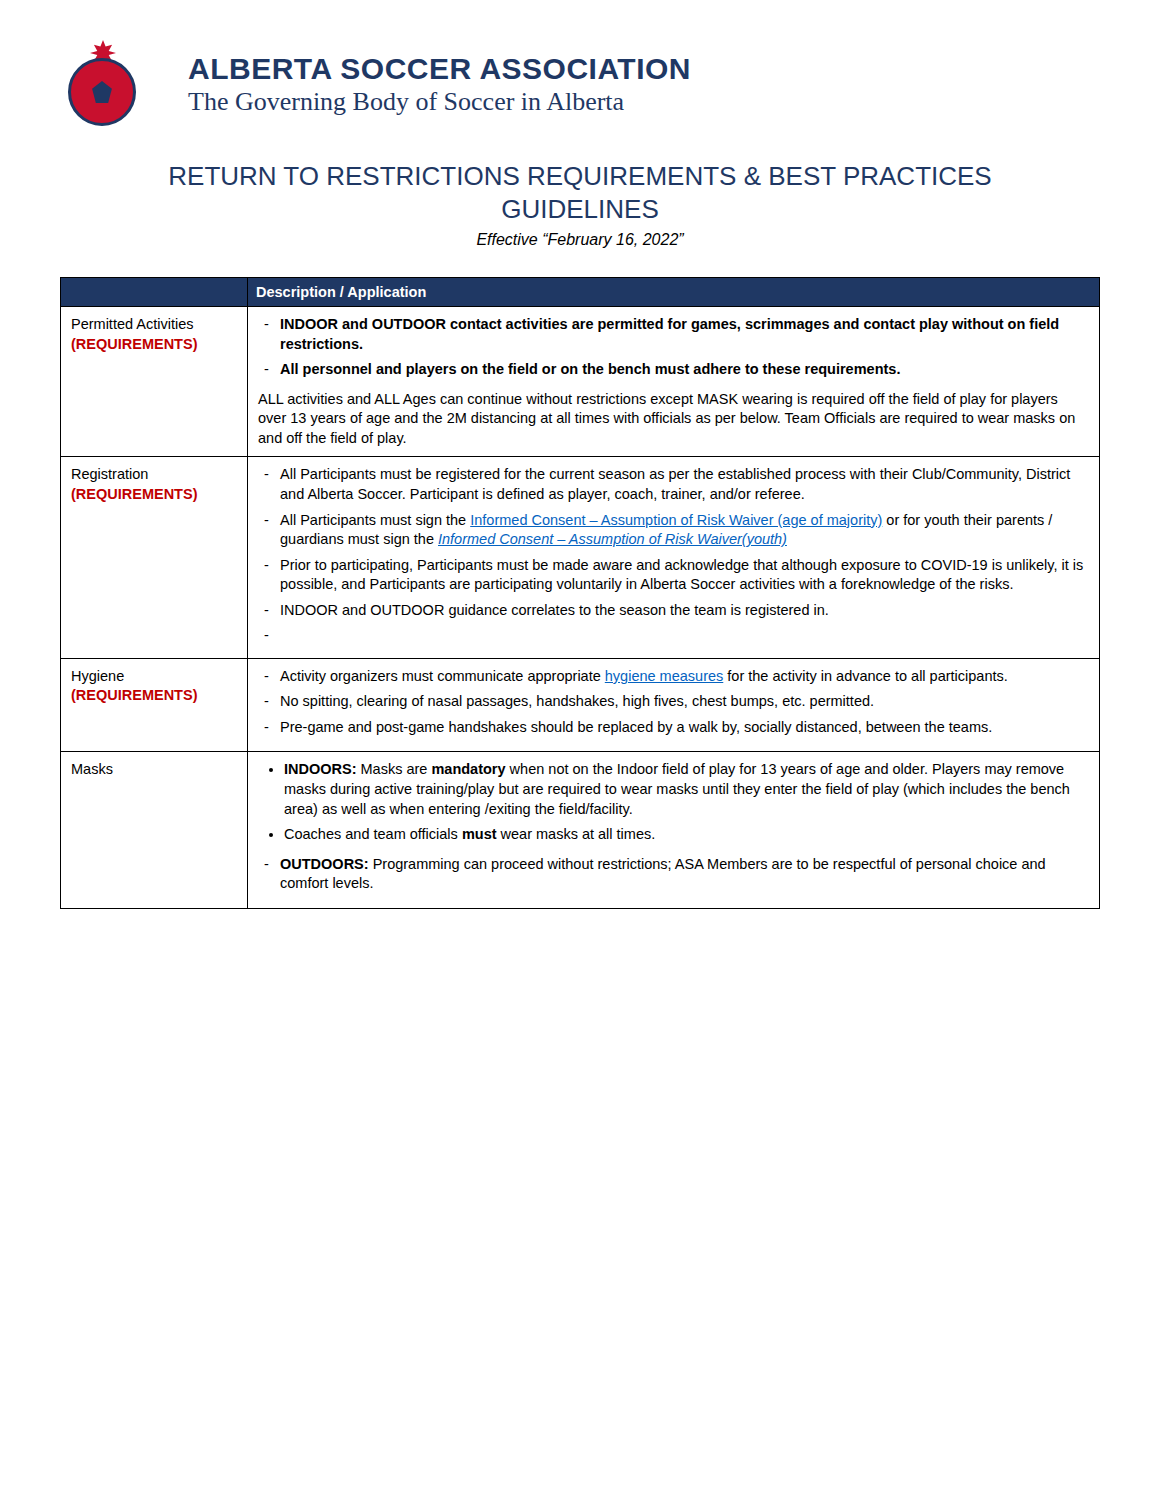ALBERTA SOCCER ASSOCIATION
The Governing Body of Soccer in Alberta
RETURN TO RESTRICTIONS REQUIREMENTS & BEST PRACTICES
GUIDELINES
Effective “February 16, 2022”
| | Description / Application |
| --- | --- |
| Permitted Activities (REQUIREMENTS) | INDOOR and OUTDOOR contact activities are permitted for games, scrimmages and contact play without on field restrictions. All personnel and players on the field or on the bench must adhere to these requirements. ALL activities and ALL Ages can continue without restrictions except MASK wearing is required off the field of play for players over 13 years of age and the 2M distancing at all times with officials as per below. Team Officials are required to wear masks on and off the field of play. |
| Registration (REQUIREMENTS) | All Participants must be registered for the current season as per the established process with their Club/Community, District and Alberta Soccer. Participant is defined as player, coach, trainer, and/or referee. All Participants must sign the Informed Consent – Assumption of Risk Waiver (age of majority) or for youth their parents / guardians must sign the Informed Consent – Assumption of Risk Waiver(youth) Prior to participating, Participants must be made aware and acknowledge that although exposure to COVID-19 is unlikely, it is possible, and Participants are participating voluntarily in Alberta Soccer activities with a foreknowledge of the risks. INDOOR and OUTDOOR guidance correlates to the season the team is registered in. |
| Hygiene (REQUIREMENTS) | Activity organizers must communicate appropriate hygiene measures for the activity in advance to all participants. No spitting, clearing of nasal passages, handshakes, high fives, chest bumps, etc. permitted. Pre-game and post-game handshakes should be replaced by a walk by, socially distanced, between the teams. |
| Masks | INDOORS: Masks are mandatory when not on the Indoor field of play for 13 years of age and older. Players may remove masks during active training/play but are required to wear masks until they enter the field of play (which includes the bench area) as well as when entering /exiting the field/facility. Coaches and team officials must wear masks at all times. OUTDOORS: Programming can proceed without restrictions; ASA Members are to be respectful of personal choice and comfort levels. |